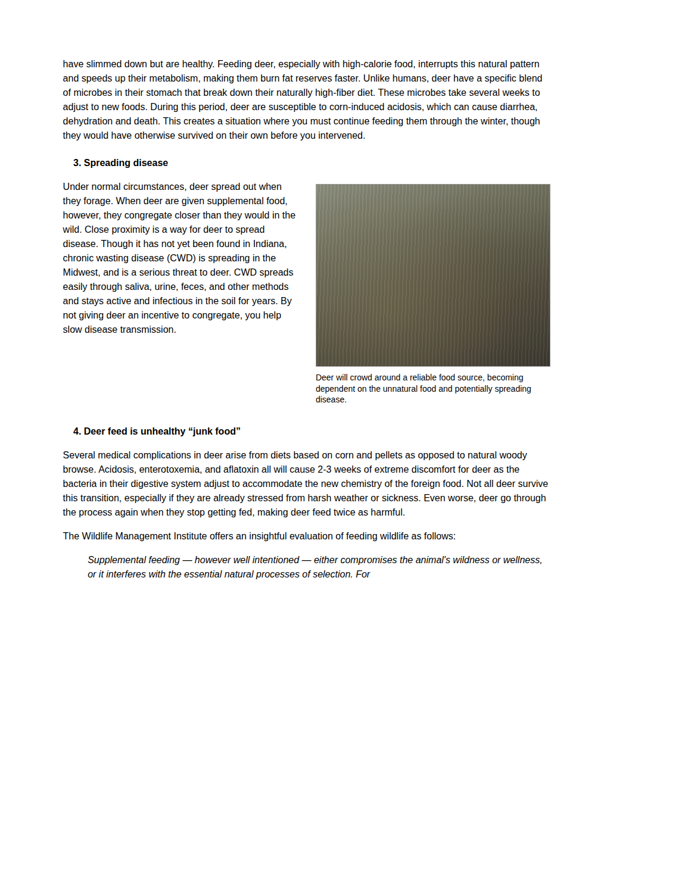have slimmed down but are healthy. Feeding deer, especially with high-calorie food, interrupts this natural pattern and speeds up their metabolism, making them burn fat reserves faster. Unlike humans, deer have a specific blend of microbes in their stomach that break down their naturally high-fiber diet. These microbes take several weeks to adjust to new foods. During this period, deer are susceptible to corn-induced acidosis, which can cause diarrhea, dehydration and death. This creates a situation where you must continue feeding them through the winter, though they would have otherwise survived on their own before you intervened.
Spreading disease
Deer will crowd around a reliable food source, becoming dependent on the unnatural food and potentially spreading disease.
Under normal circumstances, deer spread out when they forage. When deer are given supplemental food, however, they congregate closer than they would in the wild. Close proximity is a way for deer to spread disease. Though it has not yet been found in Indiana, chronic wasting disease (CWD) is spreading in the Midwest, and is a serious threat to deer. CWD spreads easily through saliva, urine, feces, and other methods and stays active and infectious in the soil for years. By not giving deer an incentive to congregate, you help slow disease transmission.
Deer feed is unhealthy “junk food”
Several medical complications in deer arise from diets based on corn and pellets as opposed to natural woody browse. Acidosis, enterotoxemia, and aflatoxin all will cause 2-3 weeks of extreme discomfort for deer as the bacteria in their digestive system adjust to accommodate the new chemistry of the foreign food. Not all deer survive this transition, especially if they are already stressed from harsh weather or sickness. Even worse, deer go through the process again when they stop getting fed, making deer feed twice as harmful.
The Wildlife Management Institute offers an insightful evaluation of feeding wildlife as follows:
Supplemental feeding — however well intentioned — either compromises the animal's wildness or wellness, or it interferes with the essential natural processes of selection. For